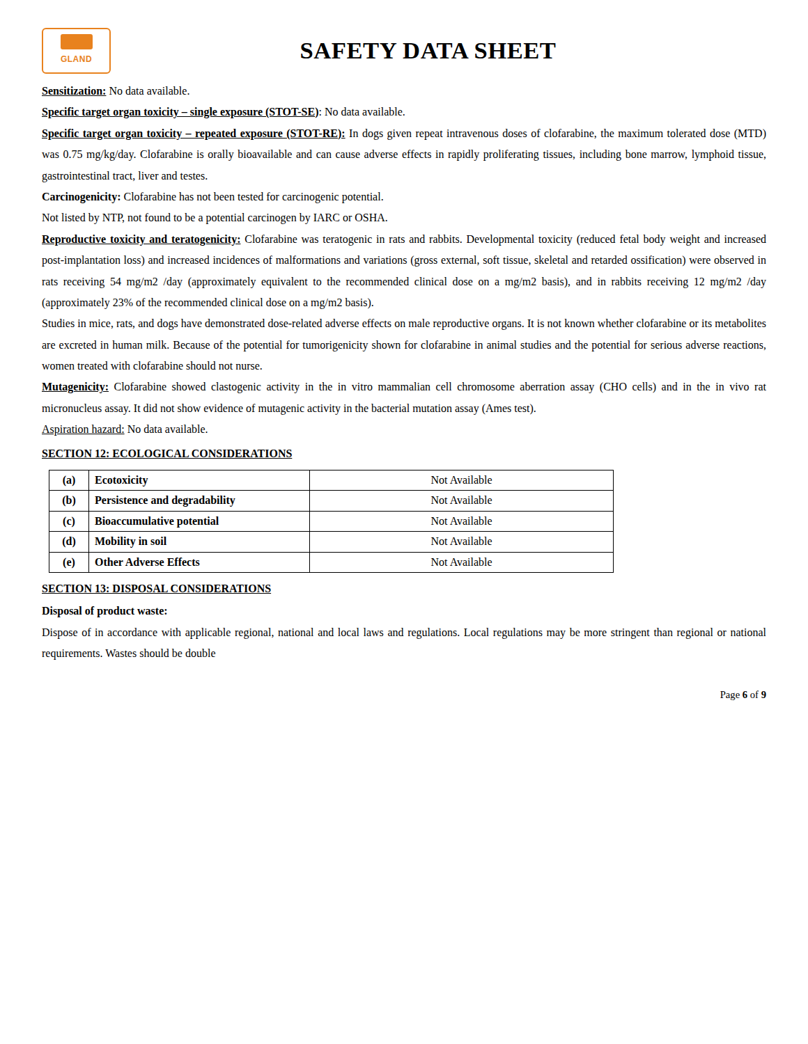GLAND
SAFETY DATA SHEET
Sensitization: No data available.
Specific target organ toxicity – single exposure (STOT-SE): No data available.
Specific target organ toxicity – repeated exposure (STOT-RE): In dogs given repeat intravenous doses of clofarabine, the maximum tolerated dose (MTD) was 0.75 mg/kg/day. Clofarabine is orally bioavailable and can cause adverse effects in rapidly proliferating tissues, including bone marrow, lymphoid tissue, gastrointestinal tract, liver and testes.
Carcinogenicity: Clofarabine has not been tested for carcinogenic potential.
Not listed by NTP, not found to be a potential carcinogen by IARC or OSHA.
Reproductive toxicity and teratogenicity: Clofarabine was teratogenic in rats and rabbits. Developmental toxicity (reduced fetal body weight and increased post-implantation loss) and increased incidences of malformations and variations (gross external, soft tissue, skeletal and retarded ossification) were observed in rats receiving 54 mg/m2 /day (approximately equivalent to the recommended clinical dose on a mg/m2 basis), and in rabbits receiving 12 mg/m2 /day (approximately 23% of the recommended clinical dose on a mg/m2 basis).
Studies in mice, rats, and dogs have demonstrated dose-related adverse effects on male reproductive organs. It is not known whether clofarabine or its metabolites are excreted in human milk. Because of the potential for tumorigenicity shown for clofarabine in animal studies and the potential for serious adverse reactions, women treated with clofarabine should not nurse.
Mutagenicity: Clofarabine showed clastogenic activity in the in vitro mammalian cell chromosome aberration assay (CHO cells) and in the in vivo rat micronucleus assay. It did not show evidence of mutagenic activity in the bacterial mutation assay (Ames test).
Aspiration hazard: No data available.
SECTION 12: ECOLOGICAL CONSIDERATIONS
| (a) | Ecotoxicity | Not Available |
| (b) | Persistence and degradability | Not Available |
| (c) | Bioaccumulative potential | Not Available |
| (d) | Mobility in soil | Not Available |
| (e) | Other Adverse Effects | Not Available |
SECTION 13: DISPOSAL CONSIDERATIONS
Disposal of product waste:
Dispose of in accordance with applicable regional, national and local laws and regulations. Local regulations may be more stringent than regional or national requirements. Wastes should be double
Page 6 of 9